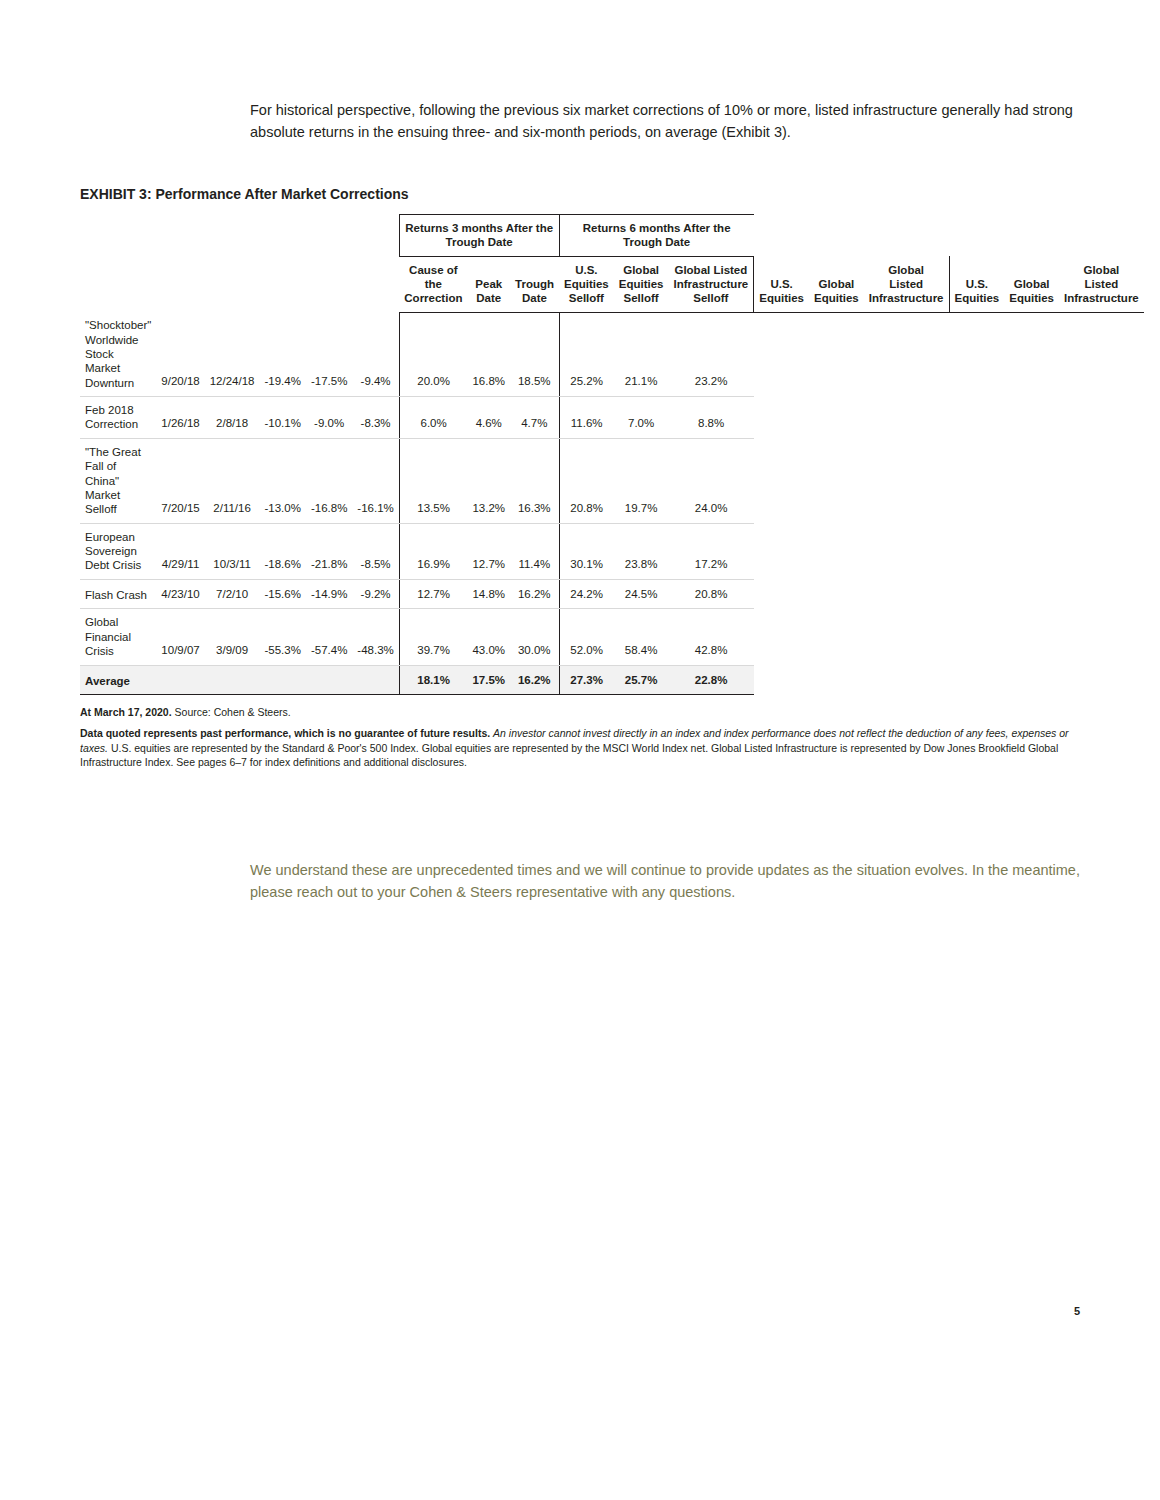For historical perspective, following the previous six market corrections of 10% or more, listed infrastructure generally had strong absolute returns in the ensuing three- and six-month periods, on average (Exhibit 3).
EXHIBIT 3: Performance After Market Corrections
| | | | | | | Returns 3 months After the Trough Date | Returns 6 months After the Trough Date |
| --- | --- | --- | --- | --- | --- | --- | --- |
| Cause of the Correction | Peak Date | Trough Date | U.S. Equities Selloff | Global Equities Selloff | Global Listed Infrastructure Selloff | U.S. Equities | Global Equities | Global Listed Infrastructure | U.S. Equities | Global Equities | Global Listed Infrastructure |
| "Shocktober" Worldwide Stock Market Downturn | 9/20/18 | 12/24/18 | -19.4% | -17.5% | -9.4% | 20.0% | 16.8% | 18.5% | 25.2% | 21.1% | 23.2% |
| Feb 2018 Correction | 1/26/18 | 2/8/18 | -10.1% | -9.0% | -8.3% | 6.0% | 4.6% | 4.7% | 11.6% | 7.0% | 8.8% |
| "The Great Fall of China" Market Selloff | 7/20/15 | 2/11/16 | -13.0% | -16.8% | -16.1% | 13.5% | 13.2% | 16.3% | 20.8% | 19.7% | 24.0% |
| European Sovereign Debt Crisis | 4/29/11 | 10/3/11 | -18.6% | -21.8% | -8.5% | 16.9% | 12.7% | 11.4% | 30.1% | 23.8% | 17.2% |
| Flash Crash | 4/23/10 | 7/2/10 | -15.6% | -14.9% | -9.2% | 12.7% | 14.8% | 16.2% | 24.2% | 24.5% | 20.8% |
| Global Financial Crisis | 10/9/07 | 3/9/09 | -55.3% | -57.4% | -48.3% | 39.7% | 43.0% | 30.0% | 52.0% | 58.4% | 42.8% |
| Average | | | | | | 18.1% | 17.5% | 16.2% | 27.3% | 25.7% | 22.8% |
At March 17, 2020. Source: Cohen & Steers.
Data quoted represents past performance, which is no guarantee of future results. An investor cannot invest directly in an index and index performance does not reflect the deduction of any fees, expenses or taxes. U.S. equities are represented by the Standard & Poor's 500 Index. Global equities are represented by the MSCI World Index net. Global Listed Infrastructure is represented by Dow Jones Brookfield Global Infrastructure Index. See pages 6–7 for index definitions and additional disclosures.
We understand these are unprecedented times and we will continue to provide updates as the situation evolves. In the meantime, please reach out to your Cohen & Steers representative with any questions.
5